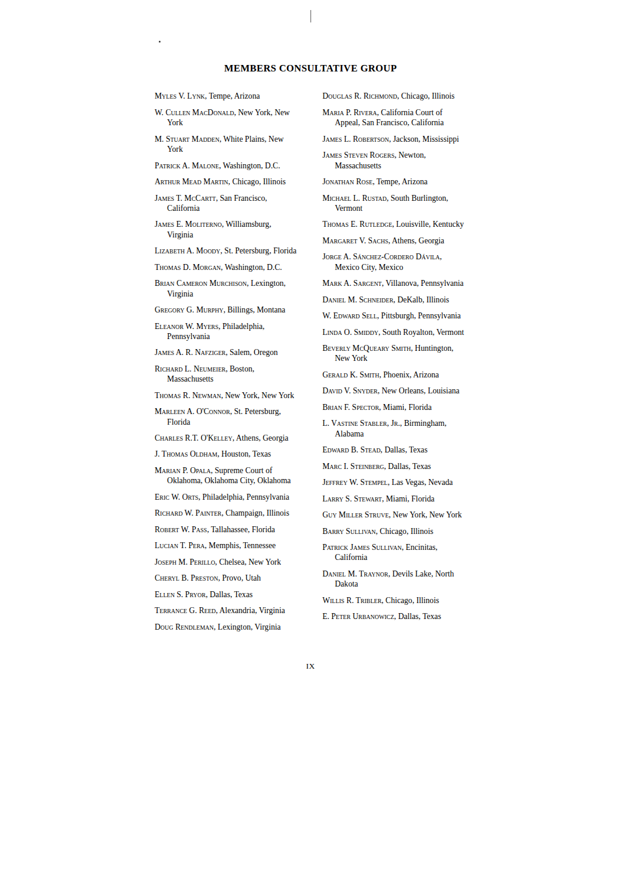MEMBERS CONSULTATIVE GROUP
Myles V. Lynk, Tempe, Arizona
W. Cullen MacDonald, New York, New York
M. Stuart Madden, White Plains, New York
Patrick A. Malone, Washington, D.C.
Arthur Mead Martin, Chicago, Illinois
James T. McCartt, San Francisco, California
James E. Moliterno, Williamsburg, Virginia
Lizabeth A. Moody, St. Petersburg, Florida
Thomas D. Morgan, Washington, D.C.
Brian Cameron Murchison, Lexington, Virginia
Gregory G. Murphy, Billings, Montana
Eleanor W. Myers, Philadelphia, Pennsylvania
James A. R. Nafziger, Salem, Oregon
Richard L. Neumeier, Boston, Massachusetts
Thomas R. Newman, New York, New York
Marleen A. O'Connor, St. Petersburg, Florida
Charles R.T. O'Kelley, Athens, Georgia
J. Thomas Oldham, Houston, Texas
Marian P. Opala, Supreme Court of Oklahoma, Oklahoma City, Oklahoma
Eric W. Orts, Philadelphia, Pennsylvania
Richard W. Painter, Champaign, Illinois
Robert W. Pass, Tallahassee, Florida
Lucian T. Pera, Memphis, Tennessee
Joseph M. Perillo, Chelsea, New York
Cheryl B. Preston, Provo, Utah
Ellen S. Pryor, Dallas, Texas
Terrance G. Reed, Alexandria, Virginia
Doug Rendleman, Lexington, Virginia
Douglas R. Richmond, Chicago, Illinois
Maria P. Rivera, California Court of Appeal, San Francisco, California
James L. Robertson, Jackson, Mississippi
James Steven Rogers, Newton, Massachusetts
Jonathan Rose, Tempe, Arizona
Michael L. Rustad, South Burlington, Vermont
Thomas E. Rutledge, Louisville, Kentucky
Margaret V. Sachs, Athens, Georgia
Jorge A. Sánchez-Cordero Dávila, Mexico City, Mexico
Mark A. Sargent, Villanova, Pennsylvania
Daniel M. Schneider, DeKalb, Illinois
W. Edward Sell, Pittsburgh, Pennsylvania
Linda O. Smiddy, South Royalton, Vermont
Beverly McQueary Smith, Huntington, New York
Gerald K. Smith, Phoenix, Arizona
David V. Snyder, New Orleans, Louisiana
Brian F. Spector, Miami, Florida
L. Vastine Stabler, Jr., Birmingham, Alabama
Edward B. Stead, Dallas, Texas
Marc I. Steinberg, Dallas, Texas
Jeffrey W. Stempel, Las Vegas, Nevada
Larry S. Stewart, Miami, Florida
Guy Miller Struve, New York, New York
Barry Sullivan, Chicago, Illinois
Patrick James Sullivan, Encinitas, California
Daniel M. Traynor, Devils Lake, North Dakota
Willis R. Tribler, Chicago, Illinois
E. Peter Urbanowicz, Dallas, Texas
IX